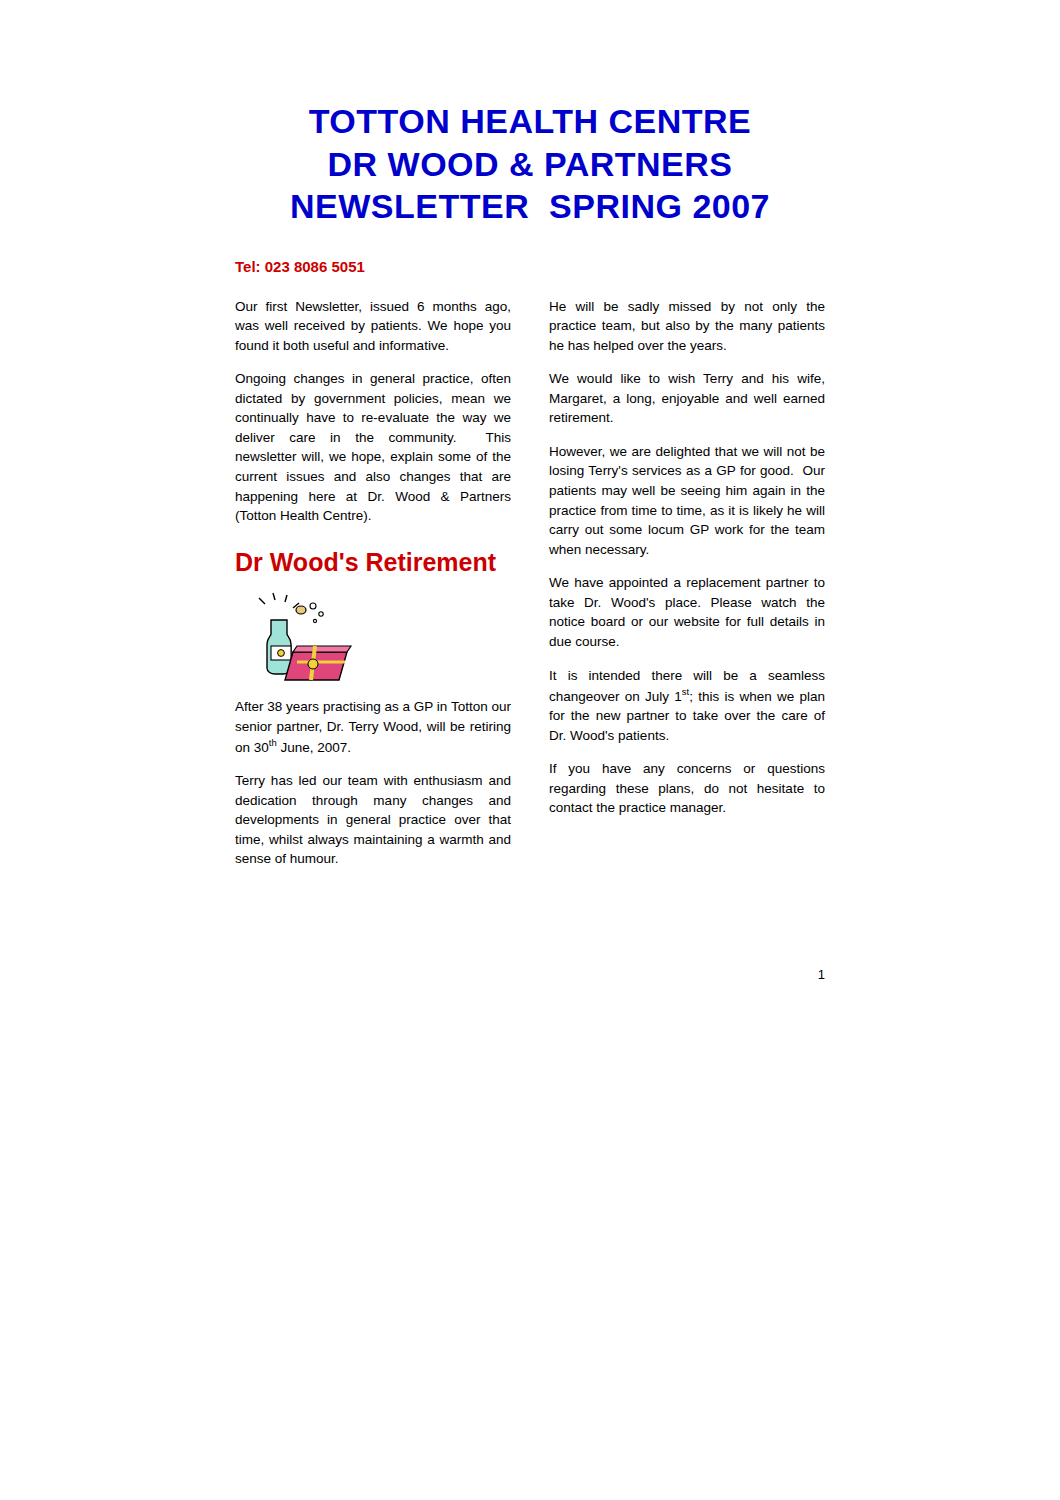TOTTON HEALTH CENTRE
DR WOOD & PARTNERS
NEWSLETTER SPRING 2007
Tel: 023 8086 5051
Our first Newsletter, issued 6 months ago, was well received by patients. We hope you found it both useful and informative.
Ongoing changes in general practice, often dictated by government policies, mean we continually have to re-evaluate the way we deliver care in the community. This newsletter will, we hope, explain some of the current issues and also changes that are happening here at Dr. Wood & Partners (Totton Health Centre).
Dr Wood's Retirement
After 38 years practising as a GP in Totton our senior partner, Dr. Terry Wood, will be retiring on 30th June, 2007.
Terry has led our team with enthusiasm and dedication through many changes and developments in general practice over that time, whilst always maintaining a warmth and sense of humour.
He will be sadly missed by not only the practice team, but also by the many patients he has helped over the years.
We would like to wish Terry and his wife, Margaret, a long, enjoyable and well earned retirement.
However, we are delighted that we will not be losing Terry's services as a GP for good. Our patients may well be seeing him again in the practice from time to time, as it is likely he will carry out some locum GP work for the team when necessary.
We have appointed a replacement partner to take Dr. Wood's place. Please watch the notice board or our website for full details in due course.
It is intended there will be a seamless changeover on July 1st; this is when we plan for the new partner to take over the care of Dr. Wood's patients.
If you have any concerns or questions regarding these plans, do not hesitate to contact the practice manager.
1